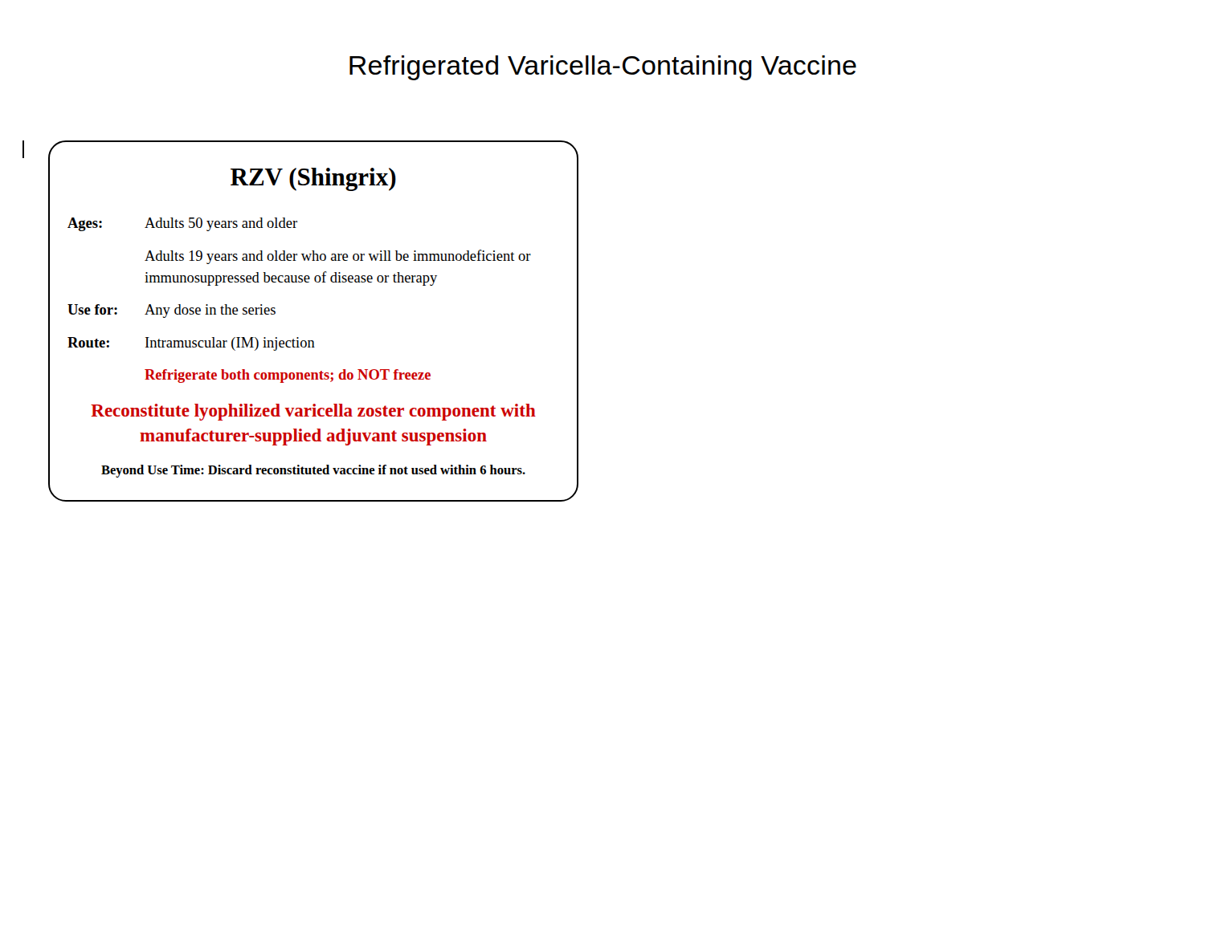Refrigerated Varicella-Containing Vaccine
RZV (Shingrix)
| Ages: | Adults 50 years and older |
| | Adults 19 years and older who are or will be immunodeficient or immunosuppressed because of disease or therapy |
| Use for: | Any dose in the series |
| Route: | Intramuscular (IM) injection |
Refrigerate both components; do NOT freeze
Reconstitute lyophilized varicella zoster component with manufacturer-supplied adjuvant suspension
Beyond Use Time: Discard reconstituted vaccine if not used within 6 hours.